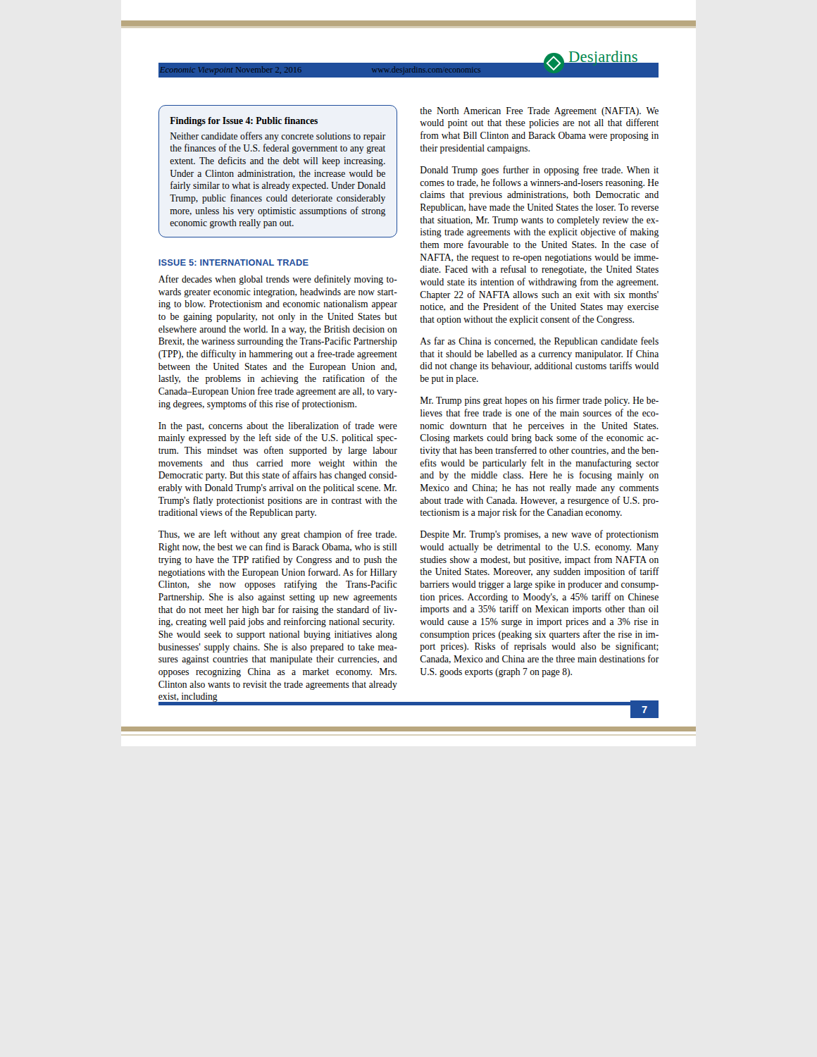Economic Viewpoint
November 2, 2016
www.desjardins.com/economics
Desjardins
Economic Studies
Findings for Issue 4: Public finances
Neither candidate offers any concrete solutions to repair the finances of the U.S. federal government to any great extent. The deficits and the debt will keep increasing. Under a Clinton administration, the increase would be fairly similar to what is already expected. Under Donald Trump, public finances could deteriorate considerably more, unless his very optimistic assumptions of strong economic growth really pan out.
Issue 5: International trade
After decades when global trends were definitely moving towards greater economic integration, headwinds are now starting to blow. Protectionism and economic nationalism appear to be gaining popularity, not only in the United States but elsewhere around the world. In a way, the British decision on Brexit, the wariness surrounding the Trans-Pacific Partnership (TPP), the difficulty in hammering out a free-trade agreement between the United States and the European Union and, lastly, the problems in achieving the ratification of the Canada–European Union free trade agreement are all, to varying degrees, symptoms of this rise of protectionism.
In the past, concerns about the liberalization of trade were mainly expressed by the left side of the U.S. political spectrum. This mindset was often supported by large labour movements and thus carried more weight within the Democratic party. But this state of affairs has changed considerably with Donald Trump's arrival on the political scene. Mr. Trump's flatly protectionist positions are in contrast with the traditional views of the Republican party.
Thus, we are left without any great champion of free trade. Right now, the best we can find is Barack Obama, who is still trying to have the TPP ratified by Congress and to push the negotiations with the European Union forward. As for Hillary Clinton, she now opposes ratifying the Trans-Pacific Partnership. She is also against setting up new agreements that do not meet her high bar for raising the standard of living, creating well paid jobs and reinforcing national security. She would seek to support national buying initiatives along businesses' supply chains. She is also prepared to take measures against countries that manipulate their currencies, and opposes recognizing China as a market economy. Mrs. Clinton also wants to revisit the trade agreements that already exist, including
the North American Free Trade Agreement (NAFTA). We would point out that these policies are not all that different from what Bill Clinton and Barack Obama were proposing in their presidential campaigns.
Donald Trump goes further in opposing free trade. When it comes to trade, he follows a winners-and-losers reasoning. He claims that previous administrations, both Democratic and Republican, have made the United States the loser. To reverse that situation, Mr. Trump wants to completely review the existing trade agreements with the explicit objective of making them more favourable to the United States. In the case of NAFTA, the request to re-open negotiations would be immediate. Faced with a refusal to renegotiate, the United States would state its intention of withdrawing from the agreement. Chapter 22 of NAFTA allows such an exit with six months' notice, and the President of the United States may exercise that option without the explicit consent of the Congress.
As far as China is concerned, the Republican candidate feels that it should be labelled as a currency manipulator. If China did not change its behaviour, additional customs tariffs would be put in place.
Mr. Trump pins great hopes on his firmer trade policy. He believes that free trade is one of the main sources of the economic downturn that he perceives in the United States. Closing markets could bring back some of the economic activity that has been transferred to other countries, and the benefits would be particularly felt in the manufacturing sector and by the middle class. Here he is focusing mainly on Mexico and China; he has not really made any comments about trade with Canada. However, a resurgence of U.S. protectionism is a major risk for the Canadian economy.
Despite Mr. Trump's promises, a new wave of protectionism would actually be detrimental to the U.S. economy. Many studies show a modest, but positive, impact from NAFTA on the United States. Moreover, any sudden imposition of tariff barriers would trigger a large spike in producer and consumption prices. According to Moody's, a 45% tariff on Chinese imports and a 35% tariff on Mexican imports other than oil would cause a 15% surge in import prices and a 3% rise in consumption prices (peaking six quarters after the rise in import prices). Risks of reprisals would also be significant; Canada, Mexico and China are the three main destinations for U.S. goods exports (graph 7 on page 8).
7